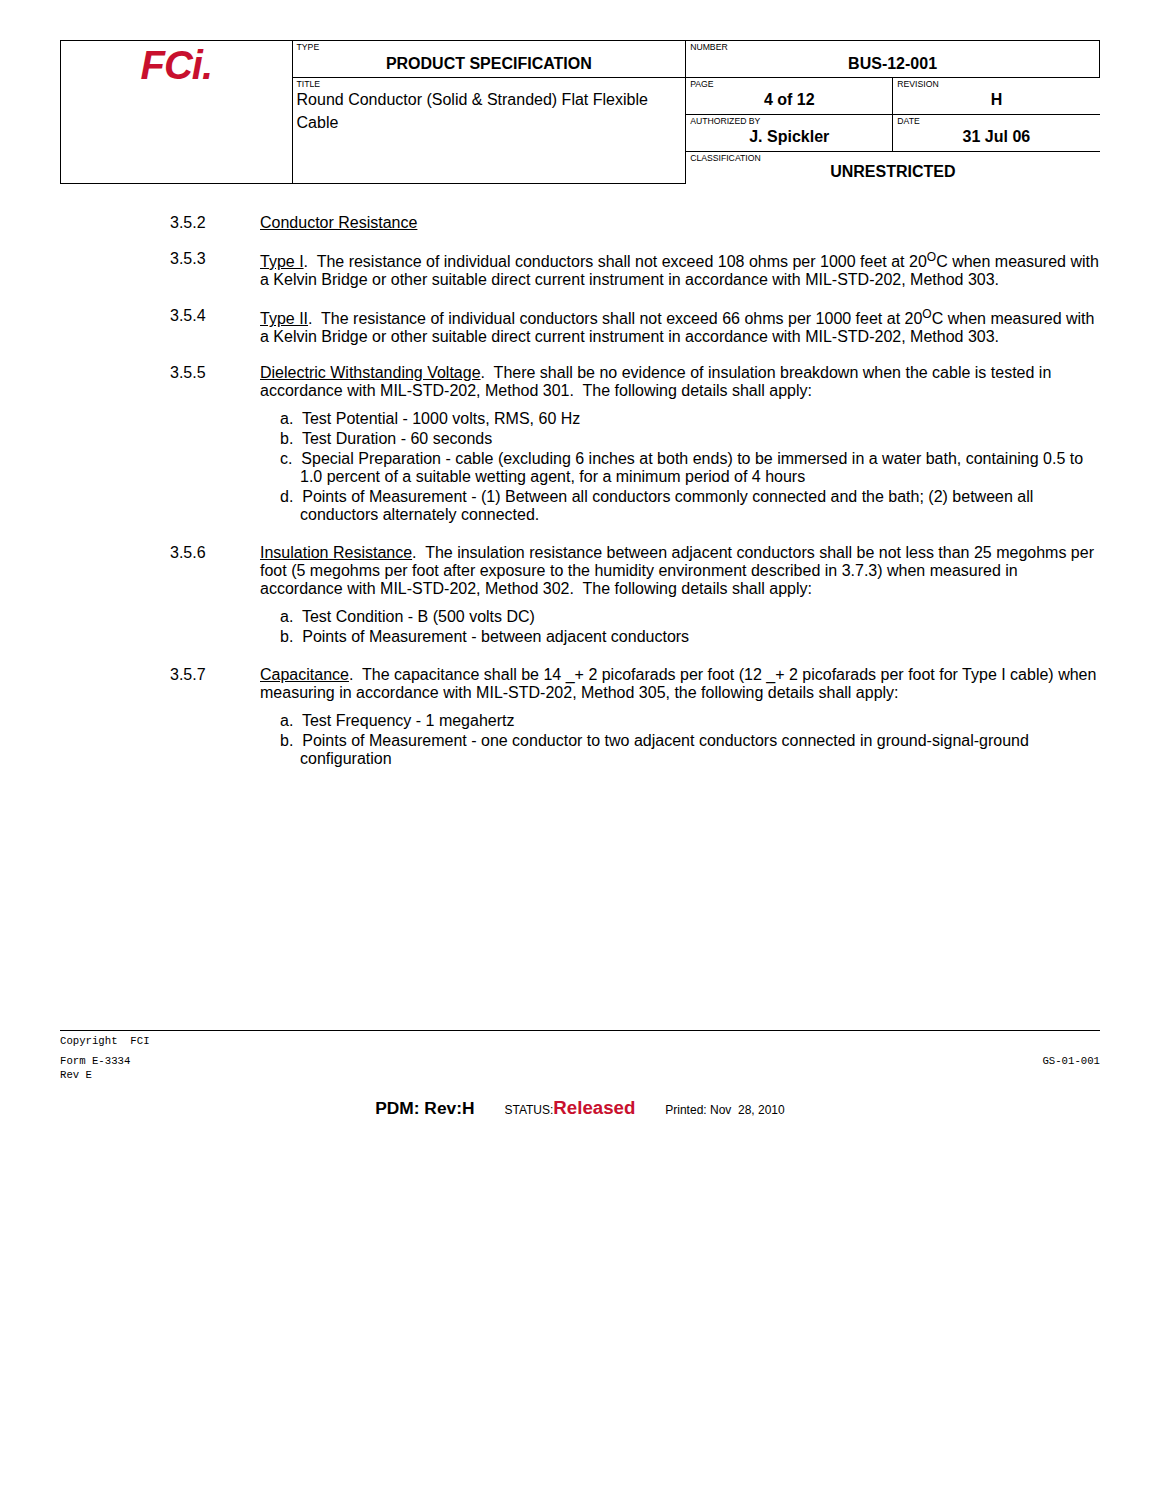| FCi . | TYPE PRODUCT SPECIFICATION | NUMBER BUS-12-001 |
| TITLE Round Conductor (Solid & Stranded) Flat Flexible Cable | / PAGE 4 of 12 / REVISION H / / AUTHORIZED BY J. Spickler / DATE 31 Jul 06 / / CLASSIFICATION UNRESTRICTED / |
3.5.2
Conductor Resistance
3.5.3
Type I. The resistance of individual conductors shall not exceed 108 ohms per 1000 feet at 20OC when measured with a Kelvin Bridge or other suitable direct current instrument in accordance with MIL-STD-202, Method 303.
3.5.4
Type II. The resistance of individual conductors shall not exceed 66 ohms per 1000 feet at 20OC when measured with a Kelvin Bridge or other suitable direct current instrument in accordance with MIL-STD-202, Method 303.
3.5.5
Dielectric Withstanding Voltage. There shall be no evidence of insulation breakdown when the cable is tested in accordance with MIL-STD-202, Method 301. The following details shall apply:
a. Test Potential - 1000 volts, RMS, 60 Hz
b. Test Duration - 60 seconds
c. Special Preparation - cable (excluding 6 inches at both ends) to be immersed in a water bath, containing 0.5 to 1.0 percent of a suitable wetting agent, for a minimum period of 4 hours
d. Points of Measurement - (1) Between all conductors commonly connected and the bath; (2) between all conductors alternately connected.
3.5.6
Insulation Resistance. The insulation resistance between adjacent conductors shall be not less than 25 megohms per foot (5 megohms per foot after exposure to the humidity environment described in 3.7.3) when measured in accordance with MIL-STD-202, Method 302. The following details shall apply:
a. Test Condition - B (500 volts DC)
b. Points of Measurement - between adjacent conductors
3.5.7
Capacitance. The capacitance shall be 14 _+ 2 picofarads per foot (12 _+ 2 picofarads per foot for Type I cable) when measuring in accordance with MIL-STD-202, Method 305, the following details shall apply:
a. Test Frequency - 1 megahertz
b. Points of Measurement - one conductor to two adjacent conductors connected in ground-signal-ground configuration
Copyright FCI
Form E-3334
Rev E
GS-01-001
PDM: Rev:H STATUS: Released Printed: Nov 28, 2010